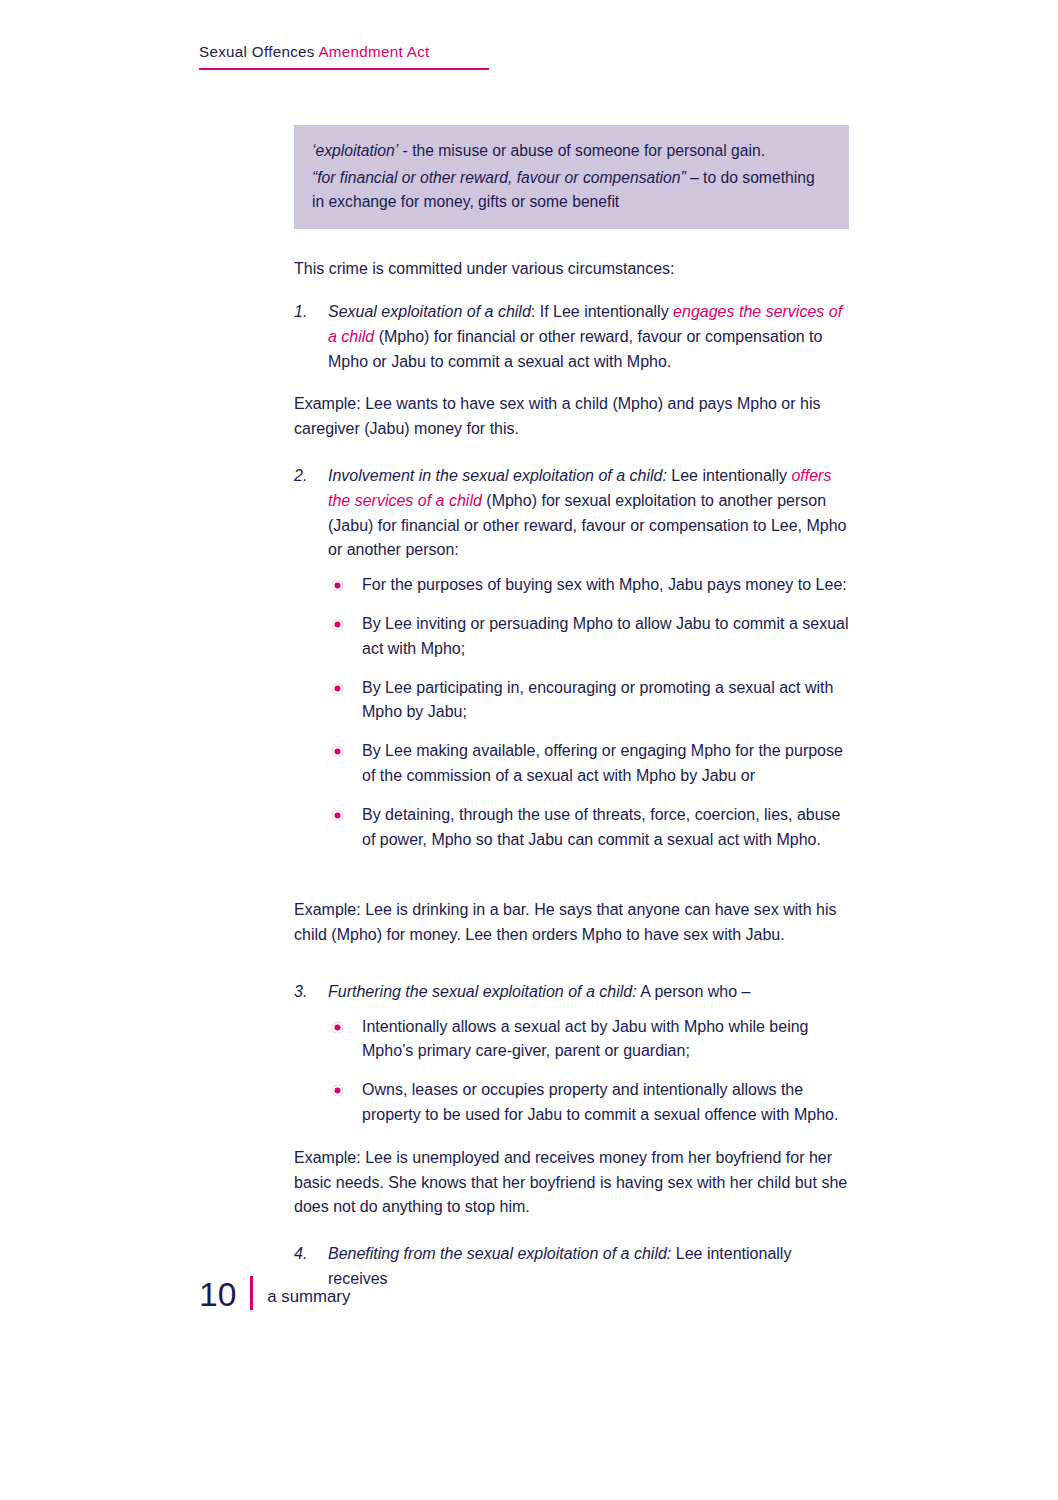Sexual Offences Amendment Act
‘exploitation’ - the misuse or abuse of someone for personal gain.
“for financial or other reward, favour or compensation” – to do something in exchange for money, gifts or some benefit
This crime is committed under various circumstances:
1. Sexual exploitation of a child: If Lee intentionally engages the services of a child (Mpho) for financial or other reward, favour or compensation to Mpho or Jabu to commit a sexual act with Mpho.
Example: Lee wants to have sex with a child (Mpho) and pays Mpho or his caregiver (Jabu) money for this.
2. Involvement in the sexual exploitation of a child: Lee intentionally offers the services of a child (Mpho) for sexual exploitation to another person (Jabu) for financial or other reward, favour or compensation to Lee, Mpho or another person:
For the purposes of buying sex with Mpho, Jabu pays money to Lee:
By Lee inviting or persuading Mpho to allow Jabu to commit a sexual act with Mpho;
By Lee participating in, encouraging or promoting a sexual act with Mpho by Jabu;
By Lee making available, offering or engaging Mpho for the purpose of the commission of a sexual act with Mpho by Jabu or
By detaining, through the use of threats, force, coercion, lies, abuse of power, Mpho so that Jabu can commit a sexual act with Mpho.
Example: Lee is drinking in a bar. He says that anyone can have sex with his child (Mpho) for money. Lee then orders Mpho to have sex with Jabu.
3. Furthering the sexual exploitation of a child: A person who –
Intentionally allows a sexual act by Jabu with Mpho while being Mpho’s primary care-giver, parent or guardian;
Owns, leases or occupies property and intentionally allows the property to be used for Jabu to commit a sexual offence with Mpho.
Example: Lee is unemployed and receives money from her boyfriend for her basic needs. She knows that her boyfriend is having sex with her child but she does not do anything to stop him.
4. Benefiting from the sexual exploitation of a child: Lee intentionally receives
10 a summary